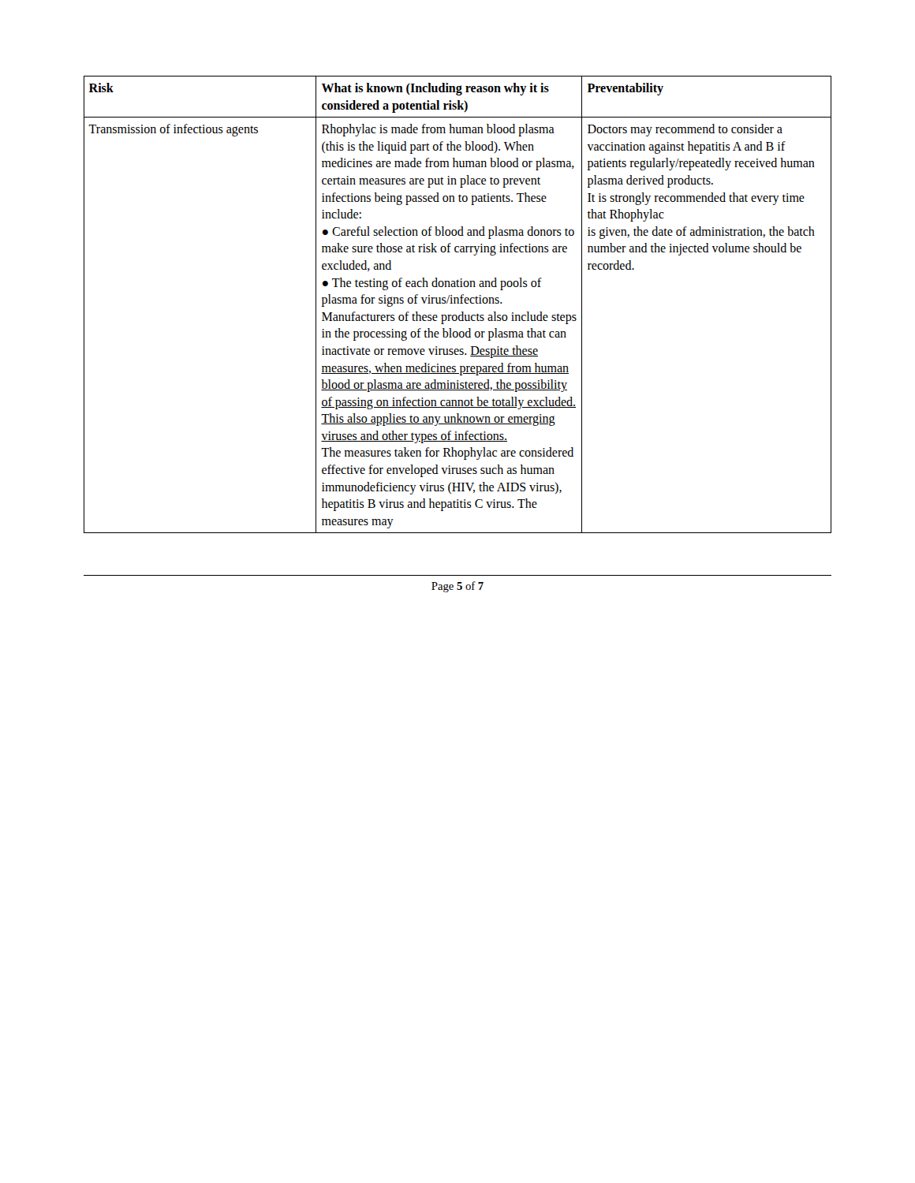| Risk | What is known (Including reason why it is considered a potential risk) | Preventability |
| --- | --- | --- |
| Transmission of infectious agents | Rhophylac is made from human blood plasma (this is the liquid part of the blood). When medicines are made from human blood or plasma, certain measures are put in place to prevent infections being passed on to patients. These include: ● Careful selection of blood and plasma donors to make sure those at risk of carrying infections are excluded, and ● The testing of each donation and pools of plasma for signs of virus/infections. Manufacturers of these products also include steps in the processing of the blood or plasma that can inactivate or remove viruses. Despite these measures, when medicines prepared from human blood or plasma are administered, the possibility of passing on infection cannot be totally excluded. This also applies to any unknown or emerging viruses and other types of infections. The measures taken for Rhophylac are considered effective for enveloped viruses such as human immunodeficiency virus (HIV, the AIDS virus), hepatitis B virus and hepatitis C virus. The measures may | Doctors may recommend to consider a vaccination against hepatitis A and B if patients regularly/repeatedly received human plasma derived products. It is strongly recommended that every time that Rhophylac is given, the date of administration, the batch number and the injected volume should be recorded. |
Page 5 of 7